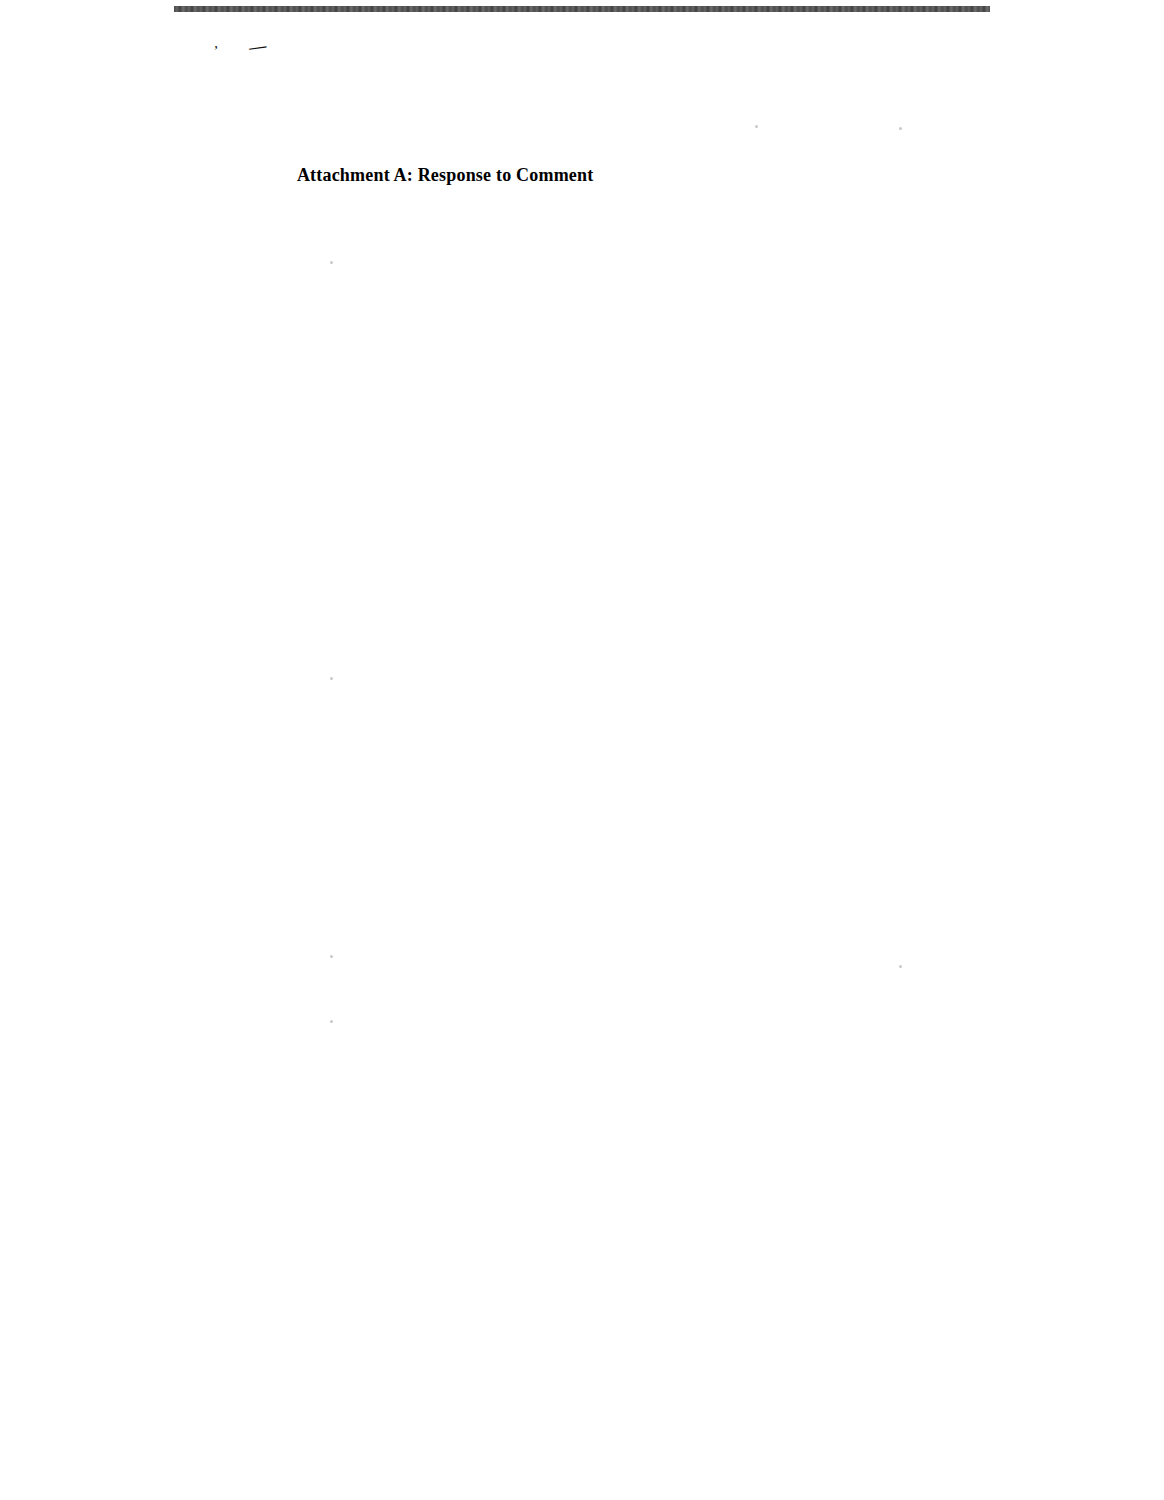, —
Attachment A: Response to Comment